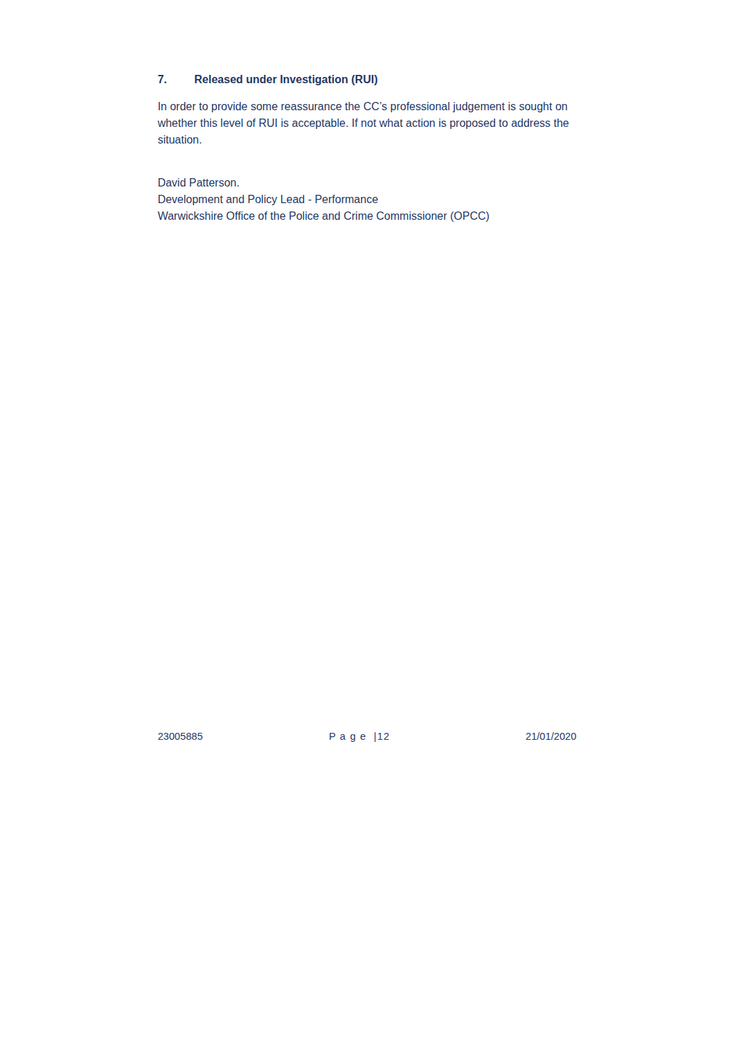7. Released under Investigation (RUI)
In order to provide some reassurance the CC’s professional judgement is sought on whether this level of RUI is acceptable. If not what action is proposed to address the situation.
David Patterson.
Development and Policy Lead - Performance
Warwickshire Office of the Police and Crime Commissioner (OPCC)
| 23005885 | P a g e /12 | 21/01/2020 |